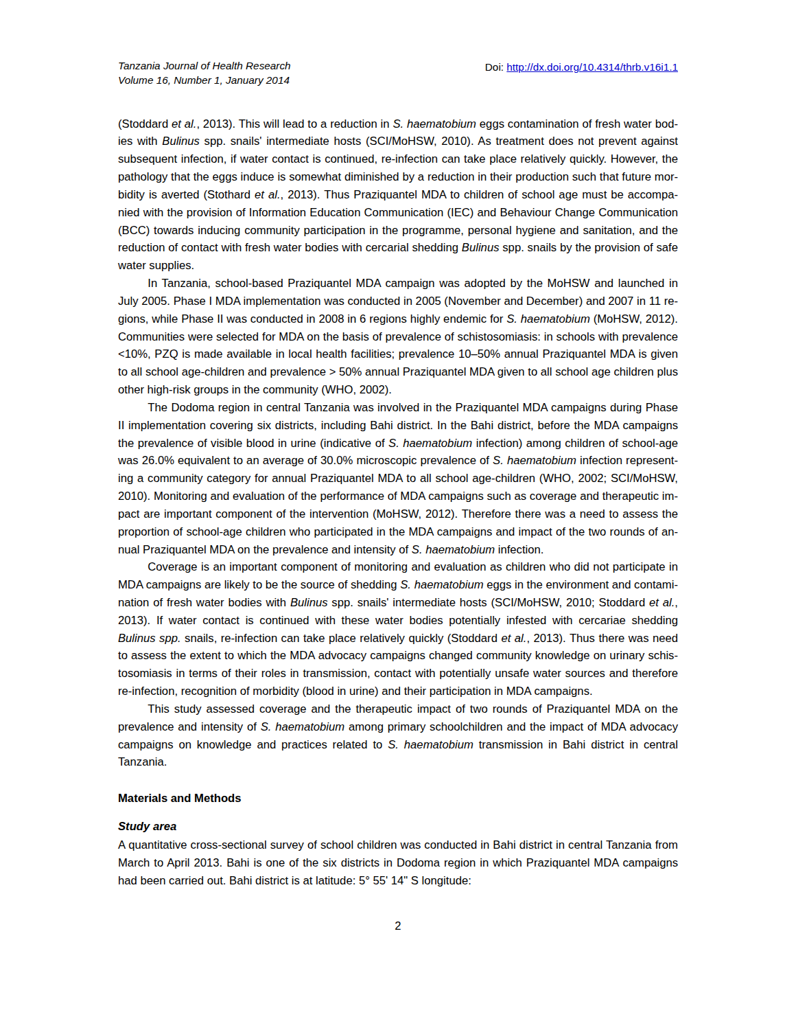Tanzania Journal of Health Research
Volume 16, Number 1, January 2014
Doi: http://dx.doi.org/10.4314/thrb.v16i1.1
(Stoddard et al., 2013). This will lead to a reduction in S. haematobium eggs contamination of fresh water bodies with Bulinus spp. snails' intermediate hosts (SCI/MoHSW, 2010). As treatment does not prevent against subsequent infection, if water contact is continued, re-infection can take place relatively quickly. However, the pathology that the eggs induce is somewhat diminished by a reduction in their production such that future morbidity is averted (Stothard et al., 2013). Thus Praziquantel MDA to children of school age must be accompanied with the provision of Information Education Communication (IEC) and Behaviour Change Communication (BCC) towards inducing community participation in the programme, personal hygiene and sanitation, and the reduction of contact with fresh water bodies with cercarial shedding Bulinus spp. snails by the provision of safe water supplies.
In Tanzania, school-based Praziquantel MDA campaign was adopted by the MoHSW and launched in July 2005. Phase I MDA implementation was conducted in 2005 (November and December) and 2007 in 11 regions, while Phase II was conducted in 2008 in 6 regions highly endemic for S. haematobium (MoHSW, 2012). Communities were selected for MDA on the basis of prevalence of schistosomiasis: in schools with prevalence <10%, PZQ is made available in local health facilities; prevalence 10–50% annual Praziquantel MDA is given to all school age-children and prevalence > 50% annual Praziquantel MDA given to all school age children plus other high-risk groups in the community (WHO, 2002).
The Dodoma region in central Tanzania was involved in the Praziquantel MDA campaigns during Phase II implementation covering six districts, including Bahi district. In the Bahi district, before the MDA campaigns the prevalence of visible blood in urine (indicative of S. haematobium infection) among children of school-age was 26.0% equivalent to an average of 30.0% microscopic prevalence of S. haematobium infection representing a community category for annual Praziquantel MDA to all school age-children (WHO, 2002; SCI/MoHSW, 2010). Monitoring and evaluation of the performance of MDA campaigns such as coverage and therapeutic impact are important component of the intervention (MoHSW, 2012). Therefore there was a need to assess the proportion of school-age children who participated in the MDA campaigns and impact of the two rounds of annual Praziquantel MDA on the prevalence and intensity of S. haematobium infection.
Coverage is an important component of monitoring and evaluation as children who did not participate in MDA campaigns are likely to be the source of shedding S. haematobium eggs in the environment and contamination of fresh water bodies with Bulinus spp. snails' intermediate hosts (SCI/MoHSW, 2010; Stoddard et al., 2013). If water contact is continued with these water bodies potentially infested with cercariae shedding Bulinus spp. snails, re-infection can take place relatively quickly (Stoddard et al., 2013). Thus there was need to assess the extent to which the MDA advocacy campaigns changed community knowledge on urinary schistosomiasis in terms of their roles in transmission, contact with potentially unsafe water sources and therefore re-infection, recognition of morbidity (blood in urine) and their participation in MDA campaigns.
This study assessed coverage and the therapeutic impact of two rounds of Praziquantel MDA on the prevalence and intensity of S. haematobium among primary schoolchildren and the impact of MDA advocacy campaigns on knowledge and practices related to S. haematobium transmission in Bahi district in central Tanzania.
Materials and Methods
Study area
A quantitative cross-sectional survey of school children was conducted in Bahi district in central Tanzania from March to April 2013. Bahi is one of the six districts in Dodoma region in which Praziquantel MDA campaigns had been carried out. Bahi district is at latitude: 5° 55' 14" S longitude:
2